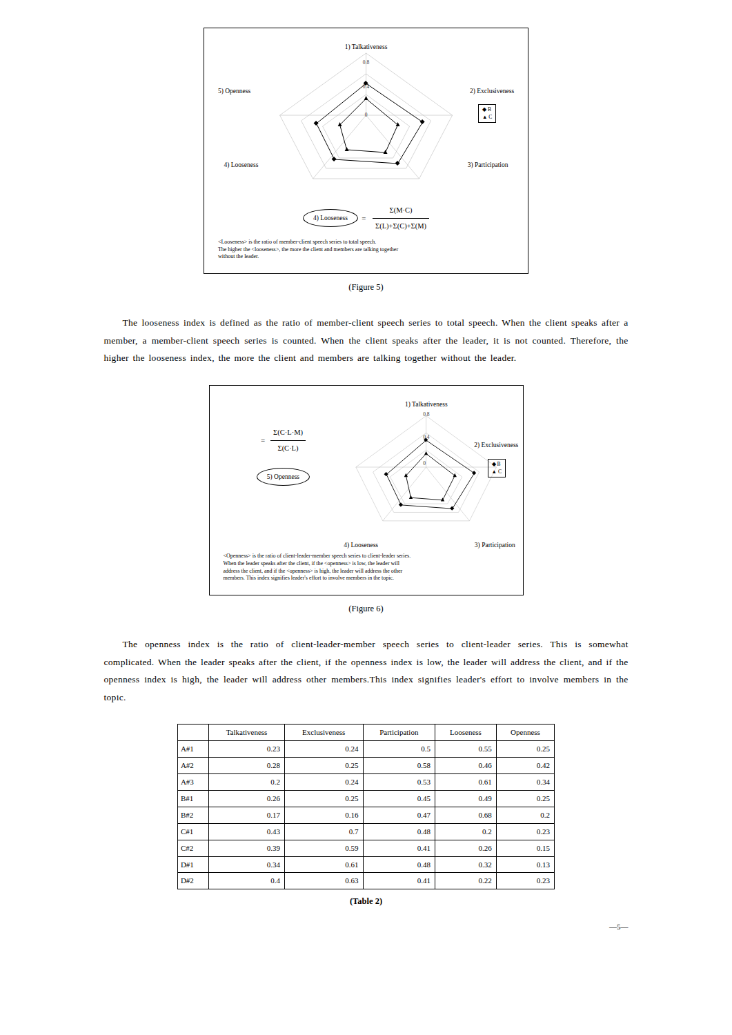1) Talkativeness 2) Exclusiveness 3) Participation 4) Looseness 5) Openness 0.8 0.4 0
◆ B
▲ C
4) Looseness = Σ(M·C) Σ(L)+Σ(C)+Σ(M)
<Looseness> is the ratio of member-client speech series to total speech.
The higher the <looseness>, the more the client and members are talking together
without the leader.
(Figure 5)
The looseness index is defined as the ratio of member-client speech series to total speech. When the client speaks after a member, a member-client speech series is counted. When the client speaks after the leader, it is not counted. Therefore, the higher the looseness index, the more the client and members are talking together without the leader.
= Σ(C·L·M) Σ(C·L)
5) Openness
1) Talkativeness 2) Exclusiveness 3) Participation 4) Looseness 0.8 0.4 0
◆ B
▲ C
<Openness> is the ratio of client-leader-member speech series to client-leader series.
When the leader speaks after the client, if the <openness> is low, the leader will
address the client, and if the <openness> is high, the leader will address the other
members. This index signifies leader's effort to involve members in the topic.
(Figure 6)
The openness index is the ratio of client-leader-member speech series to client-leader series. This is somewhat complicated. When the leader speaks after the client, if the openness index is low, the leader will address the client, and if the openness index is high, the leader will address other members.This index signifies leader's effort to involve members in the topic.
| | Talkativeness | Exclusiveness | Participation | Looseness | Openness |
| --- | --- | --- | --- | --- | --- |
| A#1 | 0.23 | 0.24 | 0.5 | 0.55 | 0.25 |
| A#2 | 0.28 | 0.25 | 0.58 | 0.46 | 0.42 |
| A#3 | 0.2 | 0.24 | 0.53 | 0.61 | 0.34 |
| B#1 | 0.26 | 0.25 | 0.45 | 0.49 | 0.25 |
| B#2 | 0.17 | 0.16 | 0.47 | 0.68 | 0.2 |
| C#1 | 0.43 | 0.7 | 0.48 | 0.2 | 0.23 |
| C#2 | 0.39 | 0.59 | 0.41 | 0.26 | 0.15 |
| D#1 | 0.34 | 0.61 | 0.48 | 0.32 | 0.13 |
| D#2 | 0.4 | 0.63 | 0.41 | 0.22 | 0.23 |
(Table 2)
—5—